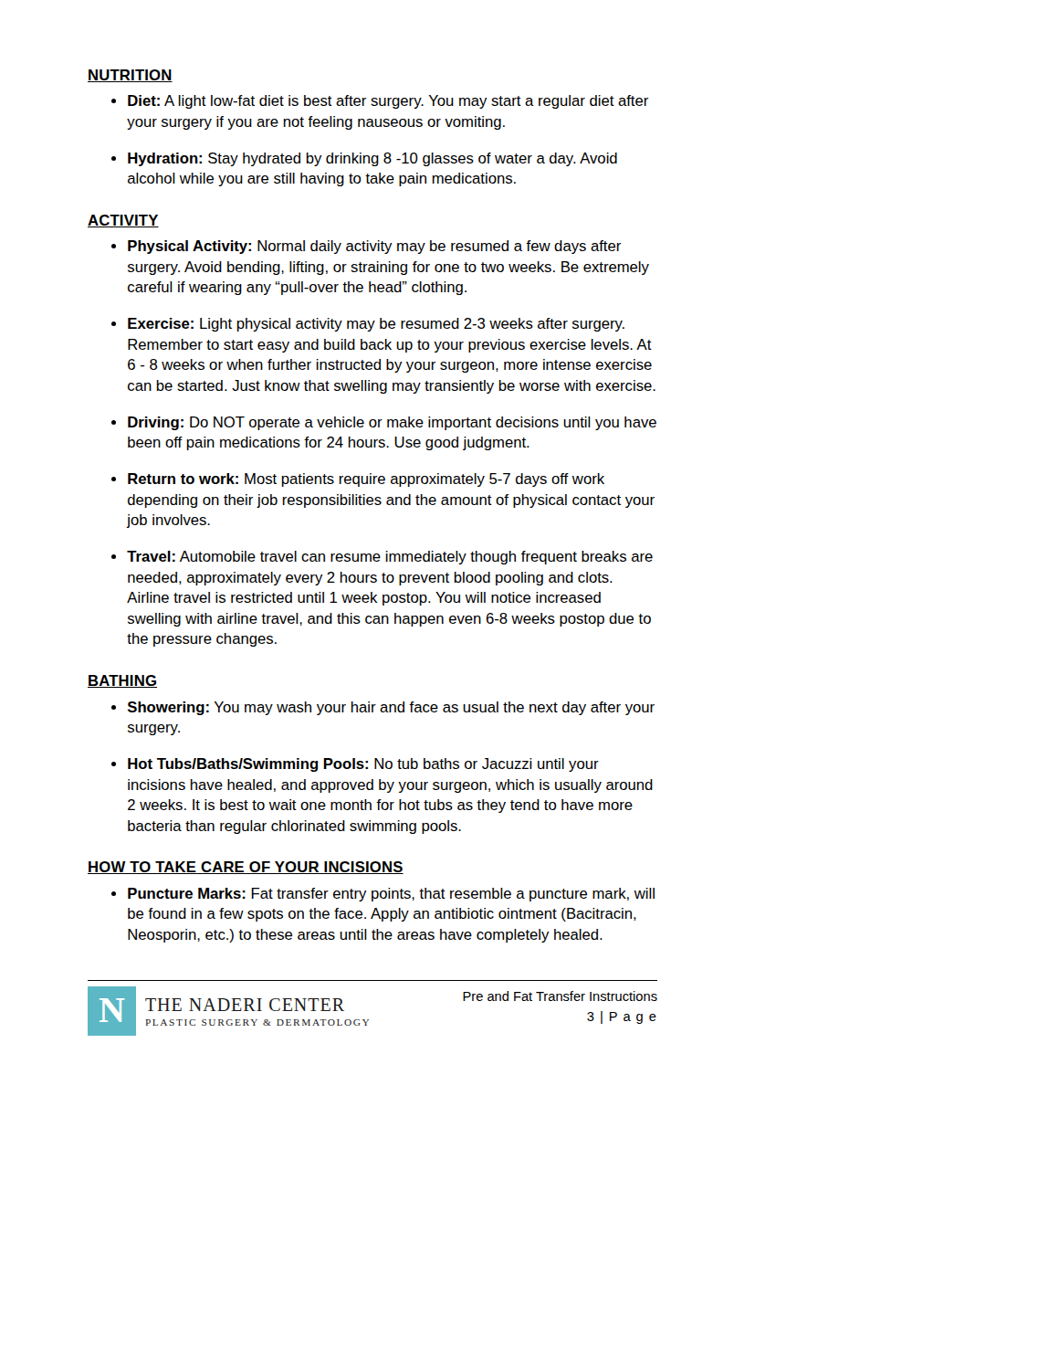NUTRITION
Diet: A light low-fat diet is best after surgery. You may start a regular diet after your surgery if you are not feeling nauseous or vomiting.
Hydration: Stay hydrated by drinking 8 -10 glasses of water a day. Avoid alcohol while you are still having to take pain medications.
ACTIVITY
Physical Activity: Normal daily activity may be resumed a few days after surgery. Avoid bending, lifting, or straining for one to two weeks. Be extremely careful if wearing any “pull-over the head” clothing.
Exercise: Light physical activity may be resumed 2-3 weeks after surgery. Remember to start easy and build back up to your previous exercise levels. At 6 - 8 weeks or when further instructed by your surgeon, more intense exercise can be started. Just know that swelling may transiently be worse with exercise.
Driving: Do NOT operate a vehicle or make important decisions until you have been off pain medications for 24 hours. Use good judgment.
Return to work: Most patients require approximately 5-7 days off work depending on their job responsibilities and the amount of physical contact your job involves.
Travel: Automobile travel can resume immediately though frequent breaks are needed, approximately every 2 hours to prevent blood pooling and clots. Airline travel is restricted until 1 week postop. You will notice increased swelling with airline travel, and this can happen even 6-8 weeks postop due to the pressure changes.
BATHING
Showering: You may wash your hair and face as usual the next day after your surgery.
Hot Tubs/Baths/Swimming Pools: No tub baths or Jacuzzi until your incisions have healed, and approved by your surgeon, which is usually around 2 weeks. It is best to wait one month for hot tubs as they tend to have more bacteria than regular chlorinated swimming pools.
HOW TO TAKE CARE OF YOUR INCISIONS
Puncture Marks: Fat transfer entry points, that resemble a puncture mark, will be found in a few spots on the face. Apply an antibiotic ointment (Bacitracin, Neosporin, etc.) to these areas until the areas have completely healed.
N
THE NADERI CENTER
PLASTIC SURGERY & DERMATOLOGY
Pre and Fat Transfer Instructions
3 | P a g e